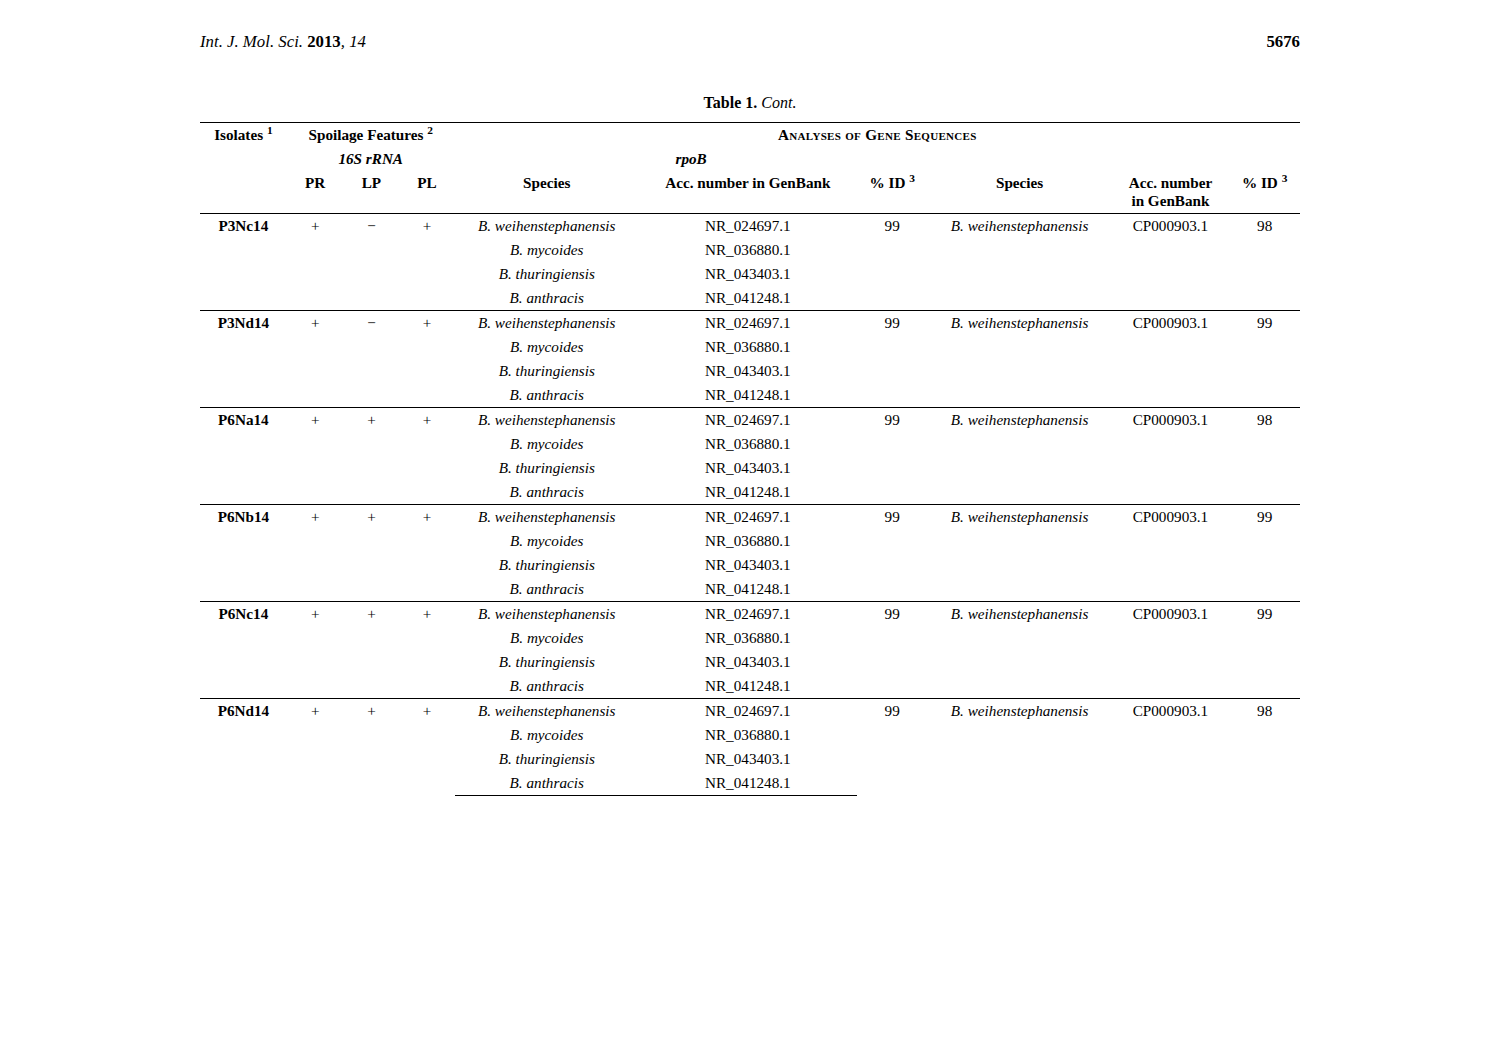Int. J. Mol. Sci. 2013, 14
5676
Table 1. Cont.
| Isolates 1 | Spoilage Features 2 | Analyses of Gene Sequences |
| --- | --- | --- |
| 16S rRNA | rpoB |
| PR | LP | PL | Species | Acc. number in GenBank | % ID 3 | Species | Acc. number in GenBank | % ID 3 |
| P3Nc14 | + | − | + | B. weihenstephanensis | NR_024697.1 | 99 | B. weihenstephanensis | CP000903.1 | 98 |
| B. mycoides | NR_036880.1 |
| B. thuringiensis | NR_043403.1 |
| B. anthracis | NR_041248.1 |
| P3Nd14 | + | − | + | B. weihenstephanensis | NR_024697.1 | 99 | B. weihenstephanensis | CP000903.1 | 99 |
| B. mycoides | NR_036880.1 |
| B. thuringiensis | NR_043403.1 |
| B. anthracis | NR_041248.1 |
| P6Na14 | + | + | + | B. weihenstephanensis | NR_024697.1 | 99 | B. weihenstephanensis | CP000903.1 | 98 |
| B. mycoides | NR_036880.1 |
| B. thuringiensis | NR_043403.1 |
| B. anthracis | NR_041248.1 |
| P6Nb14 | + | + | + | B. weihenstephanensis | NR_024697.1 | 99 | B. weihenstephanensis | CP000903.1 | 99 |
| B. mycoides | NR_036880.1 |
| B. thuringiensis | NR_043403.1 |
| B. anthracis | NR_041248.1 |
| P6Nc14 | + | + | + | B. weihenstephanensis | NR_024697.1 | 99 | B. weihenstephanensis | CP000903.1 | 99 |
| B. mycoides | NR_036880.1 |
| B. thuringiensis | NR_043403.1 |
| B. anthracis | NR_041248.1 |
| P6Nd14 | + | + | + | B. weihenstephanensis | NR_024697.1 | 99 | B. weihenstephanensis | CP000903.1 | 98 |
| B. mycoides | NR_036880.1 |
| B. thuringiensis | NR_043403.1 |
| B. anthracis | NR_041248.1 |